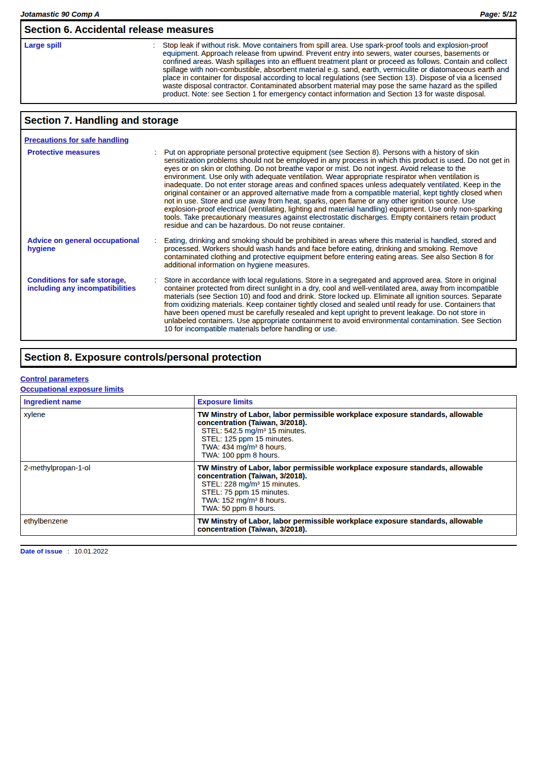Jotamastic 90 Comp A Page: 5/12
Section 6. Accidental release measures
| Large spill | : | Stop leak if without risk. Move containers from spill area. Use spark-proof tools and explosion-proof equipment. Approach release from upwind. Prevent entry into sewers, water courses, basements or confined areas. Wash spillages into an effluent treatment plant or proceed as follows. Contain and collect spillage with non-combustible, absorbent material e.g. sand, earth, vermiculite or diatomaceous earth and place in container for disposal according to local regulations (see Section 13). Dispose of via a licensed waste disposal contractor. Contaminated absorbent material may pose the same hazard as the spilled product. Note: see Section 1 for emergency contact information and Section 13 for waste disposal. |
Section 7. Handling and storage
Precautions for safe handling
| Protective measures | : | Put on appropriate personal protective equipment (see Section 8). Persons with a history of skin sensitization problems should not be employed in any process in which this product is used. Do not get in eyes or on skin or clothing. Do not breathe vapor or mist. Do not ingest. Avoid release to the environment. Use only with adequate ventilation. Wear appropriate respirator when ventilation is inadequate. Do not enter storage areas and confined spaces unless adequately ventilated. Keep in the original container or an approved alternative made from a compatible material, kept tightly closed when not in use. Store and use away from heat, sparks, open flame or any other ignition source. Use explosion-proof electrical (ventilating, lighting and material handling) equipment. Use only non-sparking tools. Take precautionary measures against electrostatic discharges. Empty containers retain product residue and can be hazardous. Do not reuse container. |
| Advice on general occupational hygiene | : | Eating, drinking and smoking should be prohibited in areas where this material is handled, stored and processed. Workers should wash hands and face before eating, drinking and smoking. Remove contaminated clothing and protective equipment before entering eating areas. See also Section 8 for additional information on hygiene measures. |
| Conditions for safe storage, including any incompatibilities | : | Store in accordance with local regulations. Store in a segregated and approved area. Store in original container protected from direct sunlight in a dry, cool and well-ventilated area, away from incompatible materials (see Section 10) and food and drink. Store locked up. Eliminate all ignition sources. Separate from oxidizing materials. Keep container tightly closed and sealed until ready for use. Containers that have been opened must be carefully resealed and kept upright to prevent leakage. Do not store in unlabeled containers. Use appropriate containment to avoid environmental contamination. See Section 10 for incompatible materials before handling or use. |
Section 8. Exposure controls/personal protection
Control parameters
Occupational exposure limits
| Ingredient name | Exposure limits |
| --- | --- |
| xylene | TW Minstry of Labor, labor permissible workplace exposure standards, allowable concentration (Taiwan, 3/2018). STEL: 542.5 mg/m³ 15 minutes. STEL: 125 ppm 15 minutes. TWA: 434 mg/m³ 8 hours. TWA: 100 ppm 8 hours. |
| 2-methylpropan-1-ol | TW Minstry of Labor, labor permissible workplace exposure standards, allowable concentration (Taiwan, 3/2018). STEL: 228 mg/m³ 15 minutes. STEL: 75 ppm 15 minutes. TWA: 152 mg/m³ 8 hours. TWA: 50 ppm 8 hours. |
| ethylbenzene | TW Minstry of Labor, labor permissible workplace exposure standards, allowable concentration (Taiwan, 3/2018). |
Date of issue : 10.01.2022